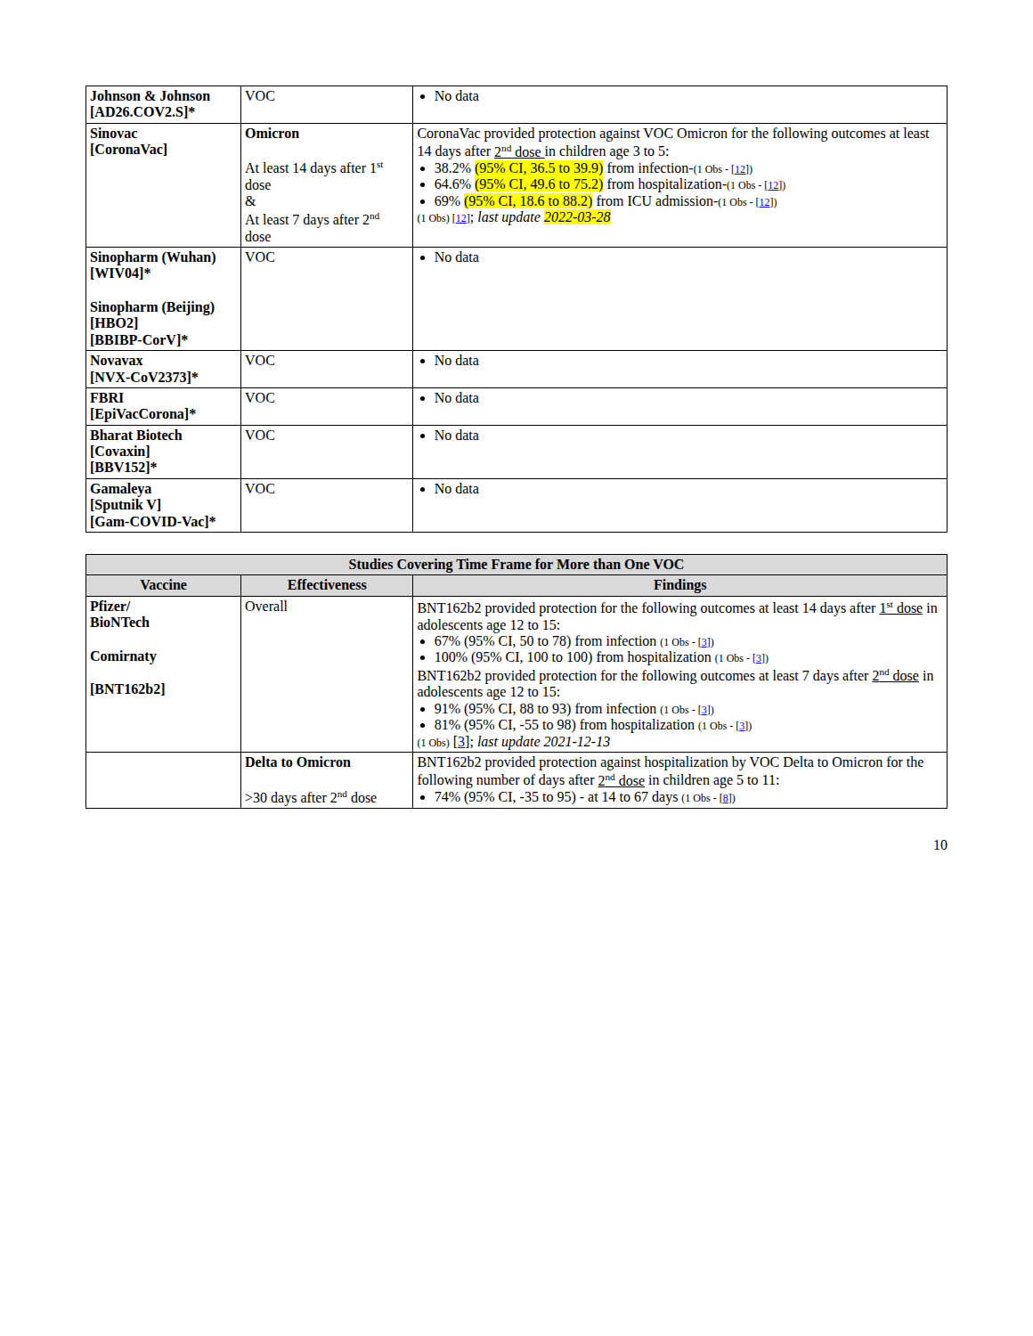| Johnson & Johnson [AD26.COV2.S]* | VOC | No data |
| Sinovac [CoronaVac] | Omicron At least 14 days after 1 st dose & At least 7 days after 2 nd dose | CoronaVac provided protection against VOC Omicron for the following outcomes at least 14 days after 2 nd dose in children age 3 to 5: 38.2% (95% CI, 36.5 to 39.9) from infection- (1 Obs - [ 12 ]) 64.6% (95% CI, 49.6 to 75.2) from hospitalization- (1 Obs - [ 12 ]) 69% (95% CI, 18.6 to 88.2) from ICU admission- (1 Obs - [ 12 ]) (1 Obs) [ 12 ] ; last update 2022-03-28 |
| Sinopharm (Wuhan) [WIV04]* Sinopharm (Beijing) [HBO2] [BBIBP-CorV]* | VOC | No data |
| Novavax [NVX-CoV2373]* | VOC | No data |
| FBRI [EpiVacCorona]* | VOC | No data |
| Bharat Biotech [Covaxin] [BBV152]* | VOC | No data |
| Gamaleya [Sputnik V] [Gam-COVID-Vac]* | VOC | No data |
| Studies Covering Time Frame for More than One VOC |
| Vaccine | Effectiveness | Findings |
| Pfizer/ BioNTech Comirnaty [BNT162b2] | Overall | BNT162b2 provided protection for the following outcomes at least 14 days after 1 st dose in adolescents age 12 to 15: 67% (95% CI, 50 to 78) from infection (1 Obs - [ 3 ]) 100% (95% CI, 100 to 100) from hospitalization (1 Obs - [ 3 ]) BNT162b2 provided protection for the following outcomes at least 7 days after 2 nd dose in adolescents age 12 to 15: 91% (95% CI, 88 to 93) from infection (1 Obs - [ 3 ]) 81% (95% CI, -55 to 98) from hospitalization (1 Obs - [ 3 ]) (1 Obs) [ 3 ]; last update 2021-12-13 |
| | Delta to Omicron >30 days after 2 nd dose | BNT162b2 provided protection against hospitalization by VOC Delta to Omicron for the following number of days after 2 nd dose in children age 5 to 11: 74% (95% CI, -35 to 95) - at 14 to 67 days (1 Obs - [ 8 ]) |
10